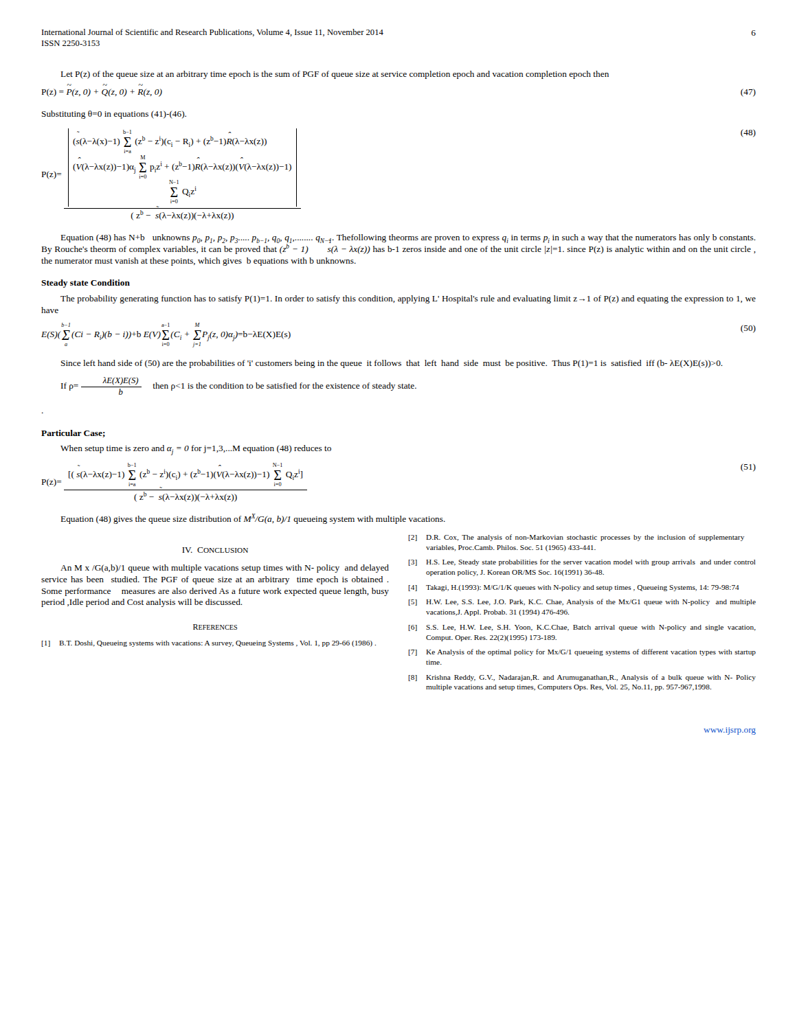International Journal of Scientific and Research Publications, Volume 4, Issue 11, November 2014 ISSN 2250-3153 6
Let P(z) of the queue size at an arbitrary time epoch is the sum of PGF of queue size at service completion epoch and vacation completion epoch then
P(z) = P(z, 0) + Q(z, 0) + R(z, 0) (47)
Substituting θ=0 in equations (41)-(46).
P(z)= (s(λ−λ(x)−1) b−1 Σi=a (zb − zi)(ci − Ri) + (zb−1)R(λ−λx(z)) (V(λ−λx(z))−1)αj MΣi=0 pizi + (zb−1)R(λ−λx(z))(V(λ−λx(z))−1) N−1 Σi=0 Qizi ( zb − s(λ−λx(z))(−λ+λx(z)) (48)
Equation (48) has N+b unknowns p0, p1, p2, p3..... pb−1, q0, q1,........ qN−1. Thefollowing theorms are proven to express qi in terms pi in such a way that the numerators has only b constants. By Rouche's theorm of complex variables, it can be proved that (zb − 1)s(λ − λx(z)) has b-1 zeros inside and one of the unit circle |z|=1. since P(z) is analytic within and on the unit circle , the numerator must vanish at these points, which gives b equations with b unknowns.
Steady state Condition
The probability generating function has to satisfy P(1)=1. In order to satisfy this condition, applying L' Hospital's rule and evaluating limit z→1 of P(z) and equating the expression to 1, we have
E(S)(b−1 Σa(Ci − Ri)(b − i))+b E(V) a−1 Σi=0(Ci + MΣj=1 Pj(z, 0)αj)=b−λE(X)E(s) (50)
Since left hand side of (50) are the probabilities of 'i' customers being in the queue it follows that left hand side must be positive. Thus P(1)=1 is satisfied iff (b- λE(X)E(s))>0.
If ρ= λE(X)E(S) b then ρ<1 is the condition to be satisfied for the existence of steady state.
.
Particular Case;
When setup time is zero and αj = 0 for j=1,3,...M equation (48) reduces to
P(z)= [( s(λ−λx(z)−1) b−1 Σi=a (zb − zi)(ci) + (zb−1)(V(λ−λx(z))−1) N−1 Σi=0 Qizi] ( zb − s(λ−λx(z))(−λ+λx(z)) (51)
Equation (48) gives the queue size distribution of MX/G(a, b)/1 queueing system with multiple vacations.
IV. CONCLUSION
An M x /G(a,b)/1 queue with multiple vacations setup times with N- policy and delayed service has been studied. The PGF of queue size at an arbitrary time epoch is obtained . Some performance measures are also derived As a future work expected queue length, busy period ,Idle period and Cost analysis will be discussed.
REFERENCES
B.T. Doshi, Queueing systems with vacations: A survey, Queueing Systems , Vol. 1, pp 29-66 (1986) .
D.R. Cox, The analysis of non-Markovian stochastic processes by the inclusion of supplementary variables, Proc.Camb. Philos. Soc. 51 (1965) 433-441.
H.S. Lee, Steady state probabilities for the server vacation model with group arrivals and under control operation policy, J. Korean OR/MS Soc. 16(1991) 36-48.
Takagi, H.(1993): M/G/1/K queues with N-policy and setup times , Queueing Systems, 14: 79-98:74
H.W. Lee, S.S. Lee, J.O. Park, K.C. Chae, Analysis of the Mx/G1 queue with N-policy and multiple vacations,J. Appl. Probab. 31 (1994) 476-496.
S.S. Lee, H.W. Lee, S.H. Yoon, K.C.Chae, Batch arrival queue with N-policy and single vacation, Comput. Oper. Res. 22(2)(1995) 173-189.
Ke Analysis of the optimal policy for Mx/G/1 queueing systems of different vacation types with startup time.
Krishna Reddy, G.V., Nadarajan,R. and Arumuganathan,R., Analysis of a bulk queue with N- Policy multiple vacations and setup times, Computers Ops. Res, Vol. 25, No.11, pp. 957-967,1998.
www.ijsrp.org